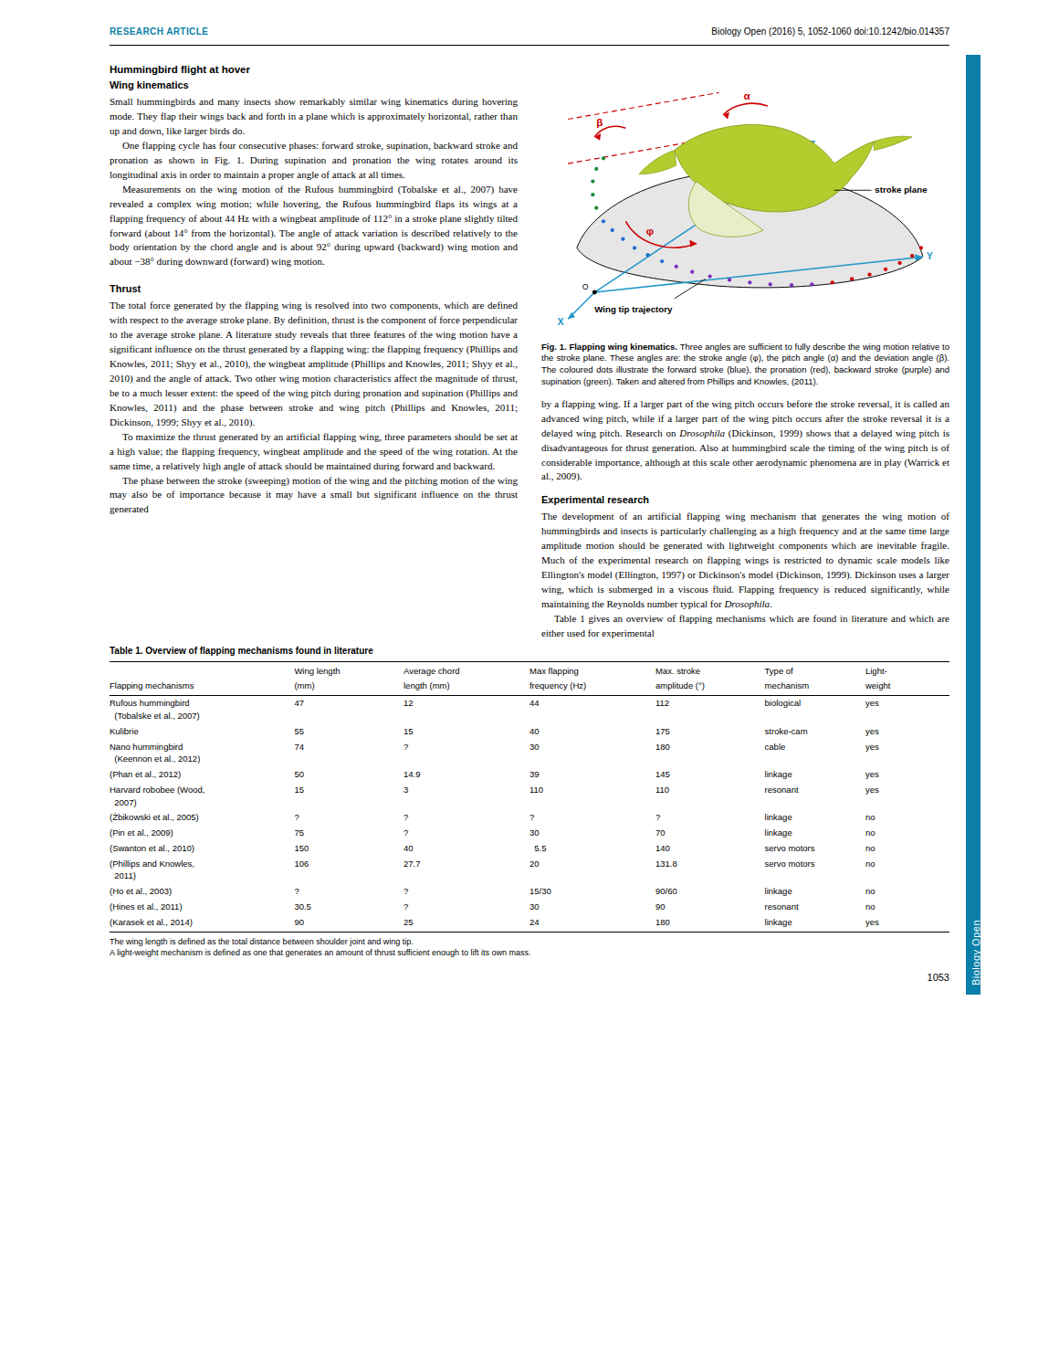RESEARCH ARTICLE
Biology Open (2016) 5, 1052-1060 doi:10.1242/bio.014357
Hummingbird flight at hover
Wing kinematics
Small hummingbirds and many insects show remarkably similar wing kinematics during hovering mode. They flap their wings back and forth in a plane which is approximately horizontal, rather than up and down, like larger birds do.
One flapping cycle has four consecutive phases: forward stroke, supination, backward stroke and pronation as shown in Fig. 1. During supination and pronation the wing rotates around its longitudinal axis in order to maintain a proper angle of attack at all times.
Measurements on the wing motion of the Rufous hummingbird (Tobalske et al., 2007) have revealed a complex wing motion; while hovering, the Rufous hummingbird flaps its wings at a flapping frequency of about 44 Hz with a wingbeat amplitude of 112° in a stroke plane slightly tilted forward (about 14° from the horizontal). The angle of attack variation is described relatively to the body orientation by the chord angle and is about 92° during upward (backward) wing motion and about −38° during downward (forward) wing motion.
Thrust
The total force generated by the flapping wing is resolved into two components, which are defined with respect to the average stroke plane. By definition, thrust is the component of force perpendicular to the average stroke plane. A literature study reveals that three features of the wing motion have a significant influence on the thrust generated by a flapping wing: the flapping frequency (Phillips and Knowles, 2011; Shyy et al., 2010), the wingbeat amplitude (Phillips and Knowles, 2011; Shyy et al., 2010) and the angle of attack. Two other wing motion characteristics affect the magnitude of thrust, be to a much lesser extent: the speed of the wing pitch during pronation and supination (Phillips and Knowles, 2011) and the phase between stroke and wing pitch (Phillips and Knowles, 2011; Dickinson, 1999; Shyy et al., 2010).
To maximize the thrust generated by an artificial flapping wing, three parameters should be set at a high value; the flapping frequency, wingbeat amplitude and the speed of the wing rotation. At the same time, a relatively high angle of attack should be maintained during forward and backward.
The phase between the stroke (sweeping) motion of the wing and the pitching motion of the wing may also be of importance because it may have a small but significant influence on the thrust generated
Z Y X α β φ O stroke plane Wing tip trajectory
Fig. 1. Flapping wing kinematics. Three angles are sufficient to fully describe the wing motion relative to the stroke plane. These angles are: the stroke angle (φ), the pitch angle (α) and the deviation angle (β). The coloured dots illustrate the forward stroke (blue), the pronation (red), backward stroke (purple) and supination (green). Taken and altered from Phillips and Knowles, (2011).
by a flapping wing. If a larger part of the wing pitch occurs before the stroke reversal, it is called an advanced wing pitch, while if a larger part of the wing pitch occurs after the stroke reversal it is a delayed wing pitch. Research on Drosophila (Dickinson, 1999) shows that a delayed wing pitch is disadvantageous for thrust generation. Also at hummingbird scale the timing of the wing pitch is of considerable importance, although at this scale other aerodynamic phenomena are in play (Warrick et al., 2009).
Experimental research
The development of an artificial flapping wing mechanism that generates the wing motion of hummingbirds and insects is particularly challenging as a high frequency and at the same time large amplitude motion should be generated with lightweight components which are inevitable fragile. Much of the experimental research on flapping wings is restricted to dynamic scale models like Ellington's model (Ellington, 1997) or Dickinson's model (Dickinson, 1999). Dickinson uses a larger wing, which is submerged in a viscous fluid. Flapping frequency is reduced significantly, while maintaining the Reynolds number typical for Drosophila.
Table 1 gives an overview of flapping mechanisms which are found in literature and which are either used for experimental
Table 1. Overview of flapping mechanisms found in literature
| | Wing length | Average chord | Max flapping | Max. stroke | Type of | Light- |
| --- | --- | --- | --- | --- | --- | --- |
| Flapping mechanisms | (mm) | length (mm) | frequency (Hz) | amplitude (°) | mechanism | weight |
| Rufous hummingbird (Tobalske et al., 2007) | 47 | 12 | 44 | 112 | biological | yes |
| Kulibrie | 55 | 15 | 40 | 175 | stroke-cam | yes |
| Nano hummingbird (Keennon et al., 2012) | 74 | ? | 30 | 180 | cable | yes |
| (Phan et al., 2012) | 50 | 14.9 | 39 | 145 | linkage | yes |
| Harvard robobee (Wood, 2007) | 15 | 3 | 110 | 110 | resonant | yes |
| (Żbikowski et al., 2005) | ? | ? | ? | ? | linkage | no |
| (Pin et al., 2009) | 75 | ? | 30 | 70 | linkage | no |
| (Swanton et al., 2010) | 150 | 40 | 5.5 | 140 | servo motors | no |
| (Phillips and Knowles, 2011) | 106 | 27.7 | 20 | 131.8 | servo motors | no |
| (Ho et al., 2003) | ? | ? | 15/30 | 90/60 | linkage | no |
| (Hines et al., 2011) | 30.5 | ? | 30 | 90 | resonant | no |
| (Karasek et al., 2014) | 90 | 25 | 24 | 180 | linkage | yes |
The wing length is defined as the total distance between shoulder joint and wing tip.
A light-weight mechanism is defined as one that generates an amount of thrust sufficient enough to lift its own mass.
1053
Biology Open